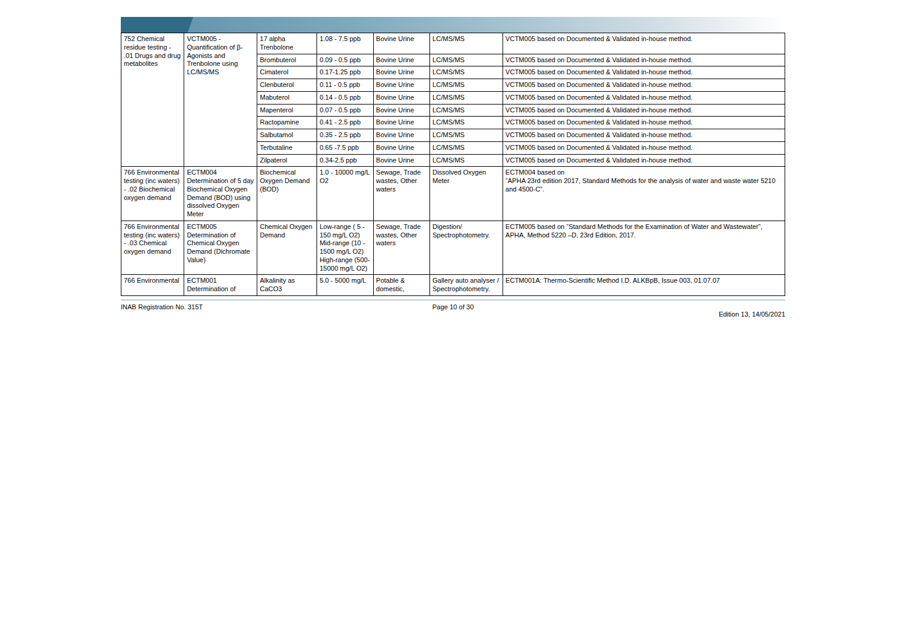| 752 Chemical residue testing - .01 Drugs and drug metabolites | VCTM005 - Quantification of β-Agonists and Trenbolone using LC/MS/MS | 17 alpha Trenbolone | 1.08 - 7.5 ppb | Bovine Urine | LC/MS/MS | VCTM005 based on Documented & Validated in-house method. |
| Brombuterol | 0.09 - 0.5 ppb | Bovine Urine | LC/MS/MS | VCTM005 based on Documented & Validated in-house method. |
| Cimaterol | 0.17-1.25 ppb | Bovine Urine | LC/MS/MS | VCTM005 based on Documented & Validated in-house method. |
| Clenbuterol | 0.11 - 0.5 ppb | Bovine Urine | LC/MS/MS | VCTM005 based on Documented & Validated in-house method. |
| Mabuterol | 0.14 - 0.5 ppb | Bovine Urine | LC/MS/MS | VCTM005 based on Documented & Validated in-house method. |
| Mapenterol | 0.07 - 0.5 ppb | Bovine Urine | LC/MS/MS | VCTM005 based on Documented & Validated in-house method. |
| Ractopamine | 0.41 - 2.5 ppb | Bovine Urine | LC/MS/MS | VCTM005 based on Documented & Validated in-house method. |
| Salbutamol | 0.35 - 2.5 ppb | Bovine Urine | LC/MS/MS | VCTM005 based on Documented & Validated in-house method. |
| Terbutaline | 0.65 -7.5 ppb | Bovine Urine | LC/MS/MS | VCTM005 based on Documented & Validated in-house method. |
| Zilpaterol | 0.34-2.5 ppb | Bovine Urine | LC/MS/MS | VCTM005 based on Documented & Validated in-house method. |
| 766 Environmental testing (inc waters) - .02 Biochemical oxygen demand | ECTM004 Determination of 5 day Biochemical Oxygen Demand (BOD) using dissolved Oxygen Meter | Biochemical Oxygen Demand (BOD) | 1.0 - 10000 mg/L O2 | Sewage, Trade wastes, Other waters | Dissolved Oxygen Meter | ECTM004 based on “APHA 23rd edition 2017, Standard Methods for the analysis of water and waste water 5210 and 4500-C”. |
| 766 Environmental testing (inc waters) - .03 Chemical oxygen demand | ECTM005 Determination of Chemical Oxygen Demand (Dichromate Value) | Chemical Oxygen Demand | Low-range ( 5 - 150 mg/L O2) Mid-range (10 - 1500 mg/L O2) High-range (500-15000 mg/L O2) | Sewage, Trade wastes, Other waters | Digestion/ Spectrophotometry. | ECTM005 based on “Standard Methods for the Examination of Water and Wastewater”, APHA, Method 5220 –D, 23rd Edition, 2017. |
| 766 Environmental | ECTM001 Determination of | Alkalinity as CaCO3 | 5.0 - 5000 mg/L | Potable & domestic, | Gallery auto analyser / Spectrophotometry. | ECTM001A: Thermo-Scientific Method I.D. ALKBpB, Issue 003, 01.07.07 |
INAB Registration No. 315T
Page 10 of 30
Edition 13, 14/05/2021